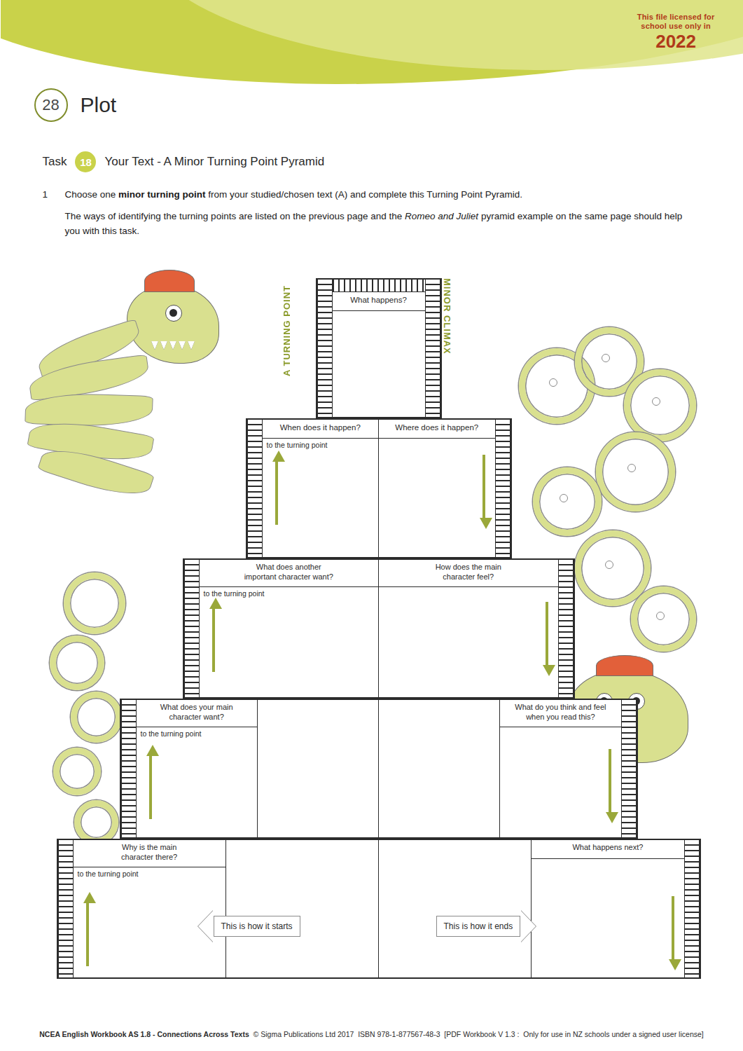This file licensed for
school use only in
2022
28
Plot
Task 18 Your Text - A Minor Turning Point Pyramid
1
Choose one minor turning point from your studied/chosen text (A) and complete this Turning Point Pyramid.
The ways of identifying the turning points are listed on the previous page and the Romeo and Juliet pyramid example on the same page should help you with this task.
A TURNING POINT
MINOR CLIMAX
What happens?
When does it happen?
to the turning point
Where does it happen?
What does another
important character want?
to the turning point
How does the main
character feel?
What does your main
character want?
to the turning point
What do you think and feel
when you read this?
Why is the main
character there?
to the turning point
What happens next?
This is how it starts
This is how it ends
NCEA English Workbook AS 1.8 - Connections Across Texts © Sigma Publications Ltd 2017 ISBN 978-1-877567-48-3 [PDF Workbook V 1.3 : Only for use in NZ schools under a signed user license]